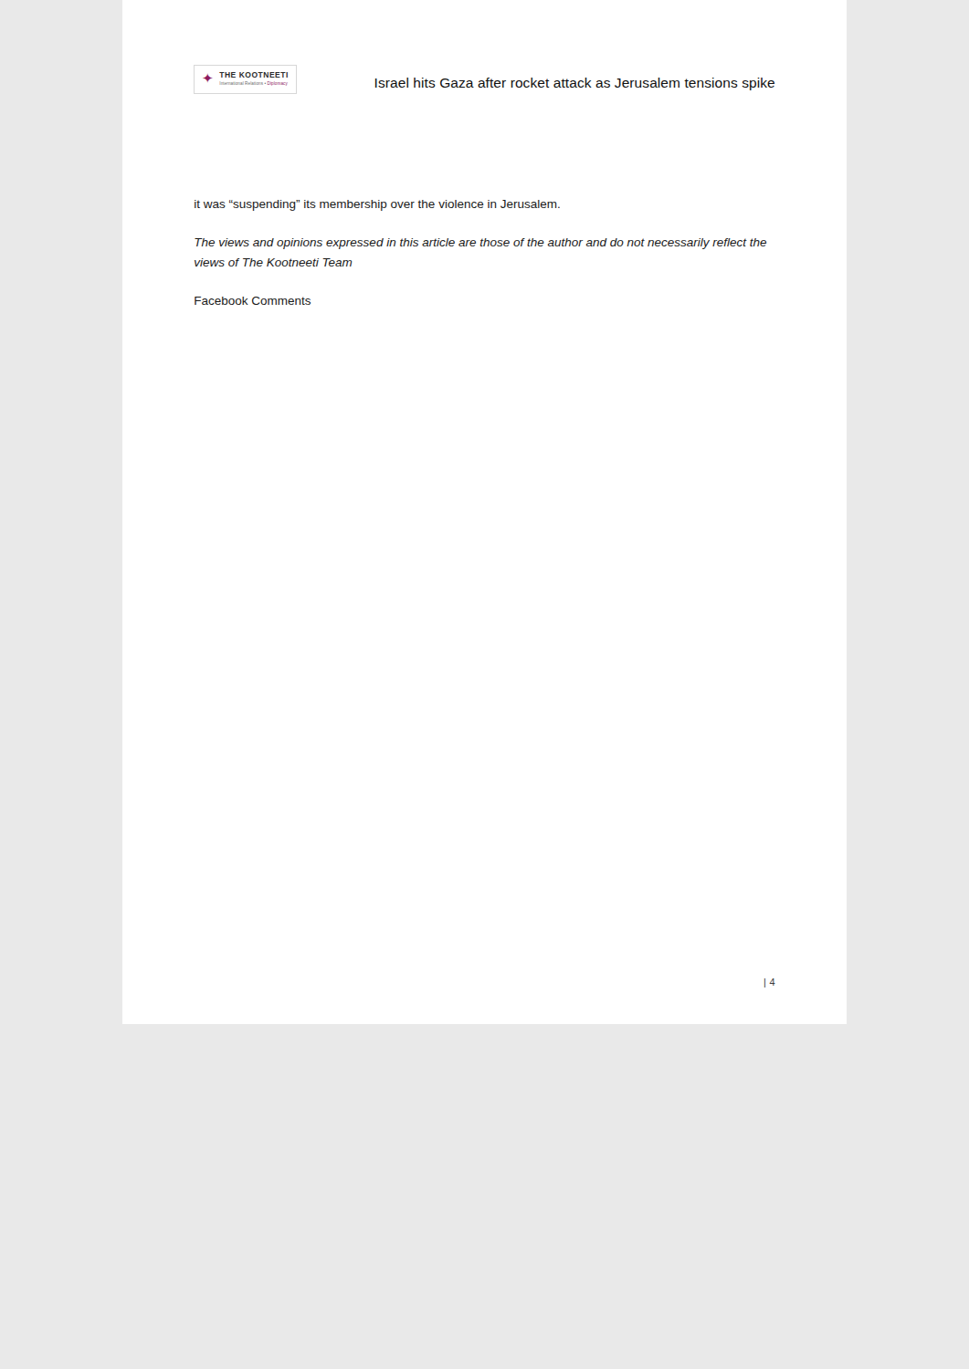✦ The Kootneeti International Relations • Diplomacy
Israel hits Gaza after rocket attack as Jerusalem tensions spike
it was “suspending” its membership over the violence in Jerusalem.
The views and opinions expressed in this article are those of the author and do not necessarily reflect the views of The Kootneeti Team
Facebook Comments
| 4